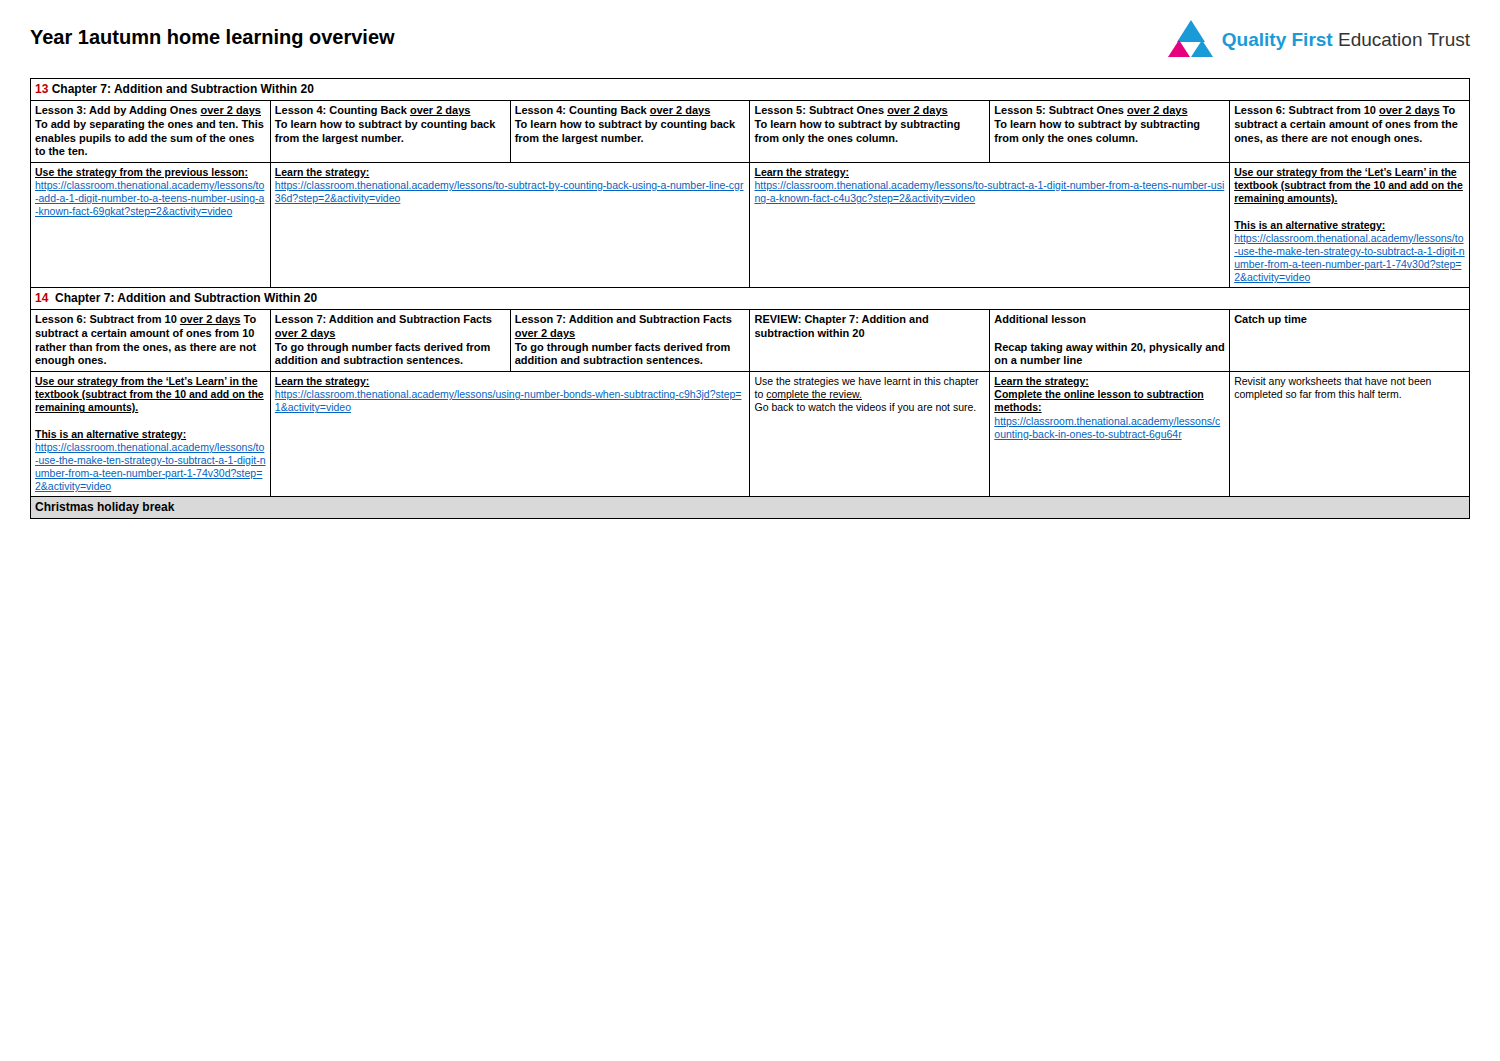Year 1autumn home learning overview
Quality First Education Trust
| 13 Chapter 7: Addition and Subtraction Within 20 |
| Lesson 3: Add by Adding Ones over 2 days To add by separating the ones and ten. This enables pupils to add the sum of the ones to the ten. | Lesson 4: Counting Back over 2 days To learn how to subtract by counting back from the largest number. | Lesson 4: Counting Back over 2 days To learn how to subtract by counting back from the largest number. | Lesson 5: Subtract Ones over 2 days To learn how to subtract by subtracting from only the ones column. | Lesson 5: Subtract Ones over 2 days To learn how to subtract by subtracting from only the ones column. | Lesson 6: Subtract from 10 over 2 days To subtract a certain amount of ones from the ones, as there are not enough ones. |
| Use the strategy from the previous lesson: https://classroom.thenational.academy/lessons/to-add-a-1-digit-number-to-a-teens-number-using-a-known-fact-69gkat?step=2&activity=video | Learn the strategy: https://classroom.thenational.academy/lessons/to-subtract-by-counting-back-using-a-number-line-cgr36d?step=2&activity=video | Learn the strategy: https://classroom.thenational.academy/lessons/to-subtract-a-1-digit-number-from-a-teens-number-using-a-known-fact-c4u3gc?step=2&activity=video | Use our strategy from the ‘Let’s Learn’ in the textbook (subtract from the 10 and add on the remaining amounts). This is an alternative strategy: https://classroom.thenational.academy/lessons/to-use-the-make-ten-strategy-to-subtract-a-1-digit-number-from-a-teen-number-part-1-74v30d?step=2&activity=video |
| 14 Chapter 7: Addition and Subtraction Within 20 |
| Lesson 6: Subtract from 10 over 2 days To subtract a certain amount of ones from 10 rather than from the ones, as there are not enough ones. | Lesson 7: Addition and Subtraction Facts over 2 days To go through number facts derived from addition and subtraction sentences. | Lesson 7: Addition and Subtraction Facts over 2 days To go through number facts derived from addition and subtraction sentences. | REVIEW: Chapter 7: Addition and subtraction within 20 | Additional lesson Recap taking away within 20, physically and on a number line | Catch up time |
| Use our strategy from the ‘Let’s Learn’ in the textbook (subtract from the 10 and add on the remaining amounts). This is an alternative strategy: https://classroom.thenational.academy/lessons/to-use-the-make-ten-strategy-to-subtract-a-1-digit-number-from-a-teen-number-part-1-74v30d?step=2&activity=video | Learn the strategy: https://classroom.thenational.academy/lessons/using-number-bonds-when-subtracting-c9h3jd?step=1&activity=video | Use the strategies we have learnt in this chapter to complete the review. Go back to watch the videos if you are not sure. | Learn the strategy: Complete the online lesson to subtraction methods: https://classroom.thenational.academy/lessons/counting-back-in-ones-to-subtract-6gu64r | Revisit any worksheets that have not been completed so far from this half term. |
| Christmas holiday break |